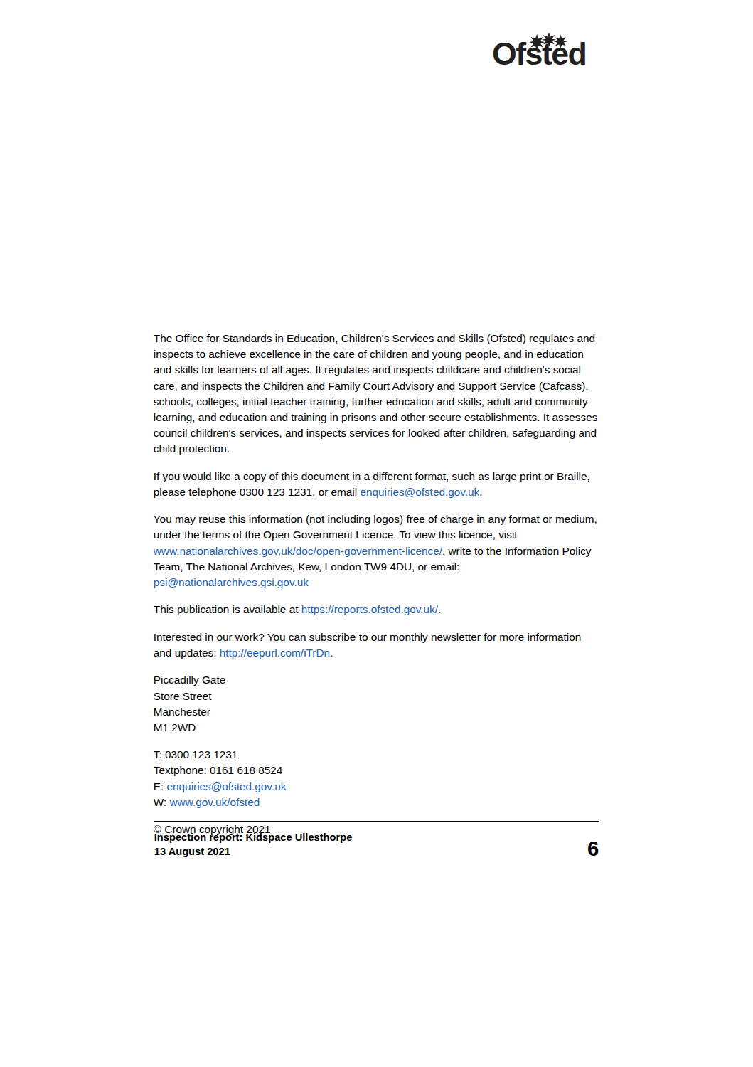The Office for Standards in Education, Children's Services and Skills (Ofsted) regulates and inspects to achieve excellence in the care of children and young people, and in education and skills for learners of all ages. It regulates and inspects childcare and children's social care, and inspects the Children and Family Court Advisory and Support Service (Cafcass), schools, colleges, initial teacher training, further education and skills, adult and community learning, and education and training in prisons and other secure establishments. It assesses council children's services, and inspects services for looked after children, safeguarding and child protection.
If you would like a copy of this document in a different format, such as large print or Braille, please telephone 0300 123 1231, or email enquiries@ofsted.gov.uk.
You may reuse this information (not including logos) free of charge in any format or medium, under the terms of the Open Government Licence. To view this licence, visit www.nationalarchives.gov.uk/doc/open-government-licence/, write to the Information Policy Team, The National Archives, Kew, London TW9 4DU, or email: psi@nationalarchives.gsi.gov.uk
This publication is available at https://reports.ofsted.gov.uk/.
Interested in our work? You can subscribe to our monthly newsletter for more information and updates: http://eepurl.com/iTrDn.
Piccadilly Gate
Store Street
Manchester
M1 2WD
T: 0300 123 1231
Textphone: 0161 618 8524
E: enquiries@ofsted.gov.uk
W: www.gov.uk/ofsted
© Crown copyright 2021
| Inspection report: Kidspace Ullesthorpe 13 August 2021 | 6 |